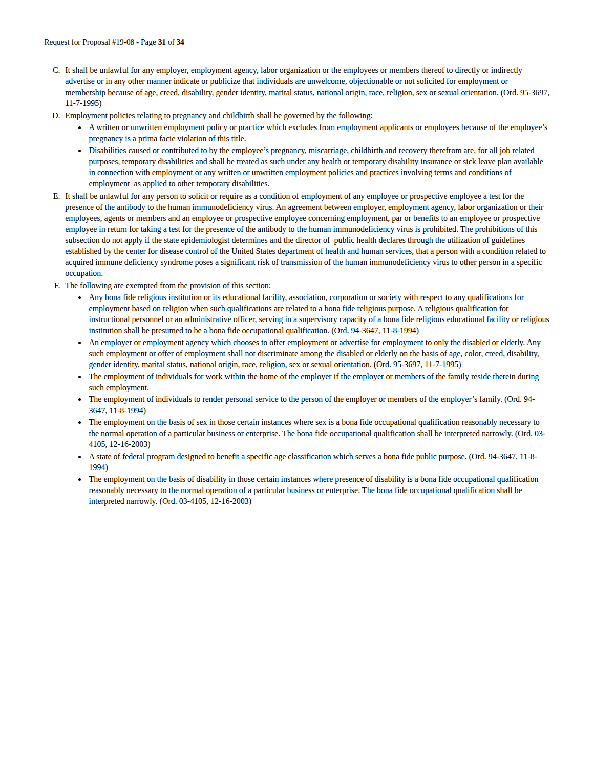Request for Proposal #19-08 - Page 31 of 34
It shall be unlawful for any employer, employment agency, labor organization or the employees or members thereof to directly or indirectly advertise or in any other manner indicate or publicize that individuals are unwelcome, objectionable or not solicited for employment or membership because of age, creed, disability, gender identity, marital status, national origin, race, religion, sex or sexual orientation. (Ord. 95-3697, 11-7-1995)
Employment policies relating to pregnancy and childbirth shall be governed by the following:
A written or unwritten employment policy or practice which excludes from employment applicants or employees because of the employee’s pregnancy is a prima facie violation of this title.
Disabilities caused or contributed to by the employee’s pregnancy, miscarriage, childbirth and recovery therefrom are, for all job related purposes, temporary disabilities and shall be treated as such under any health or temporary disability insurance or sick leave plan available in connection with employment or any written or unwritten employment policies and practices involving terms and conditions of employment as applied to other temporary disabilities.
It shall be unlawful for any person to solicit or require as a condition of employment of any employee or prospective employee a test for the presence of the antibody to the human immunodeficiency virus. An agreement between employer, employment agency, labor organization or their employees, agents or members and an employee or prospective employee concerning employment, par or benefits to an employee or prospective employee in return for taking a test for the presence of the antibody to the human immunodeficiency virus is prohibited. The prohibitions of this subsection do not apply if the state epidemiologist determines and the director of public health declares through the utilization of guidelines established by the center for disease control of the United States department of health and human services, that a person with a condition related to acquired immune deficiency syndrome poses a significant risk of transmission of the human immunodeficiency virus to other person in a specific occupation.
The following are exempted from the provision of this section:
Any bona fide religious institution or its educational facility, association, corporation or society with respect to any qualifications for employment based on religion when such qualifications are related to a bona fide religious purpose. A religious qualification for instructional personnel or an administrative officer, serving in a supervisory capacity of a bona fide religious educational facility or religious institution shall be presumed to be a bona fide occupational qualification. (Ord. 94-3647, 11-8-1994)
An employer or employment agency which chooses to offer employment or advertise for employment to only the disabled or elderly. Any such employment or offer of employment shall not discriminate among the disabled or elderly on the basis of age, color, creed, disability, gender identity, marital status, national origin, race, religion, sex or sexual orientation. (Ord. 95-3697, 11-7-1995)
The employment of individuals for work within the home of the employer if the employer or members of the family reside therein during such employment.
The employment of individuals to render personal service to the person of the employer or members of the employer’s family. (Ord. 94-3647, 11-8-1994)
The employment on the basis of sex in those certain instances where sex is a bona fide occupational qualification reasonably necessary to the normal operation of a particular business or enterprise. The bona fide occupational qualification shall be interpreted narrowly. (Ord. 03-4105, 12-16-2003)
A state of federal program designed to benefit a specific age classification which serves a bona fide public purpose. (Ord. 94-3647, 11-8-1994)
The employment on the basis of disability in those certain instances where presence of disability is a bona fide occupational qualification reasonably necessary to the normal operation of a particular business or enterprise. The bona fide occupational qualification shall be interpreted narrowly. (Ord. 03-4105, 12-16-2003)